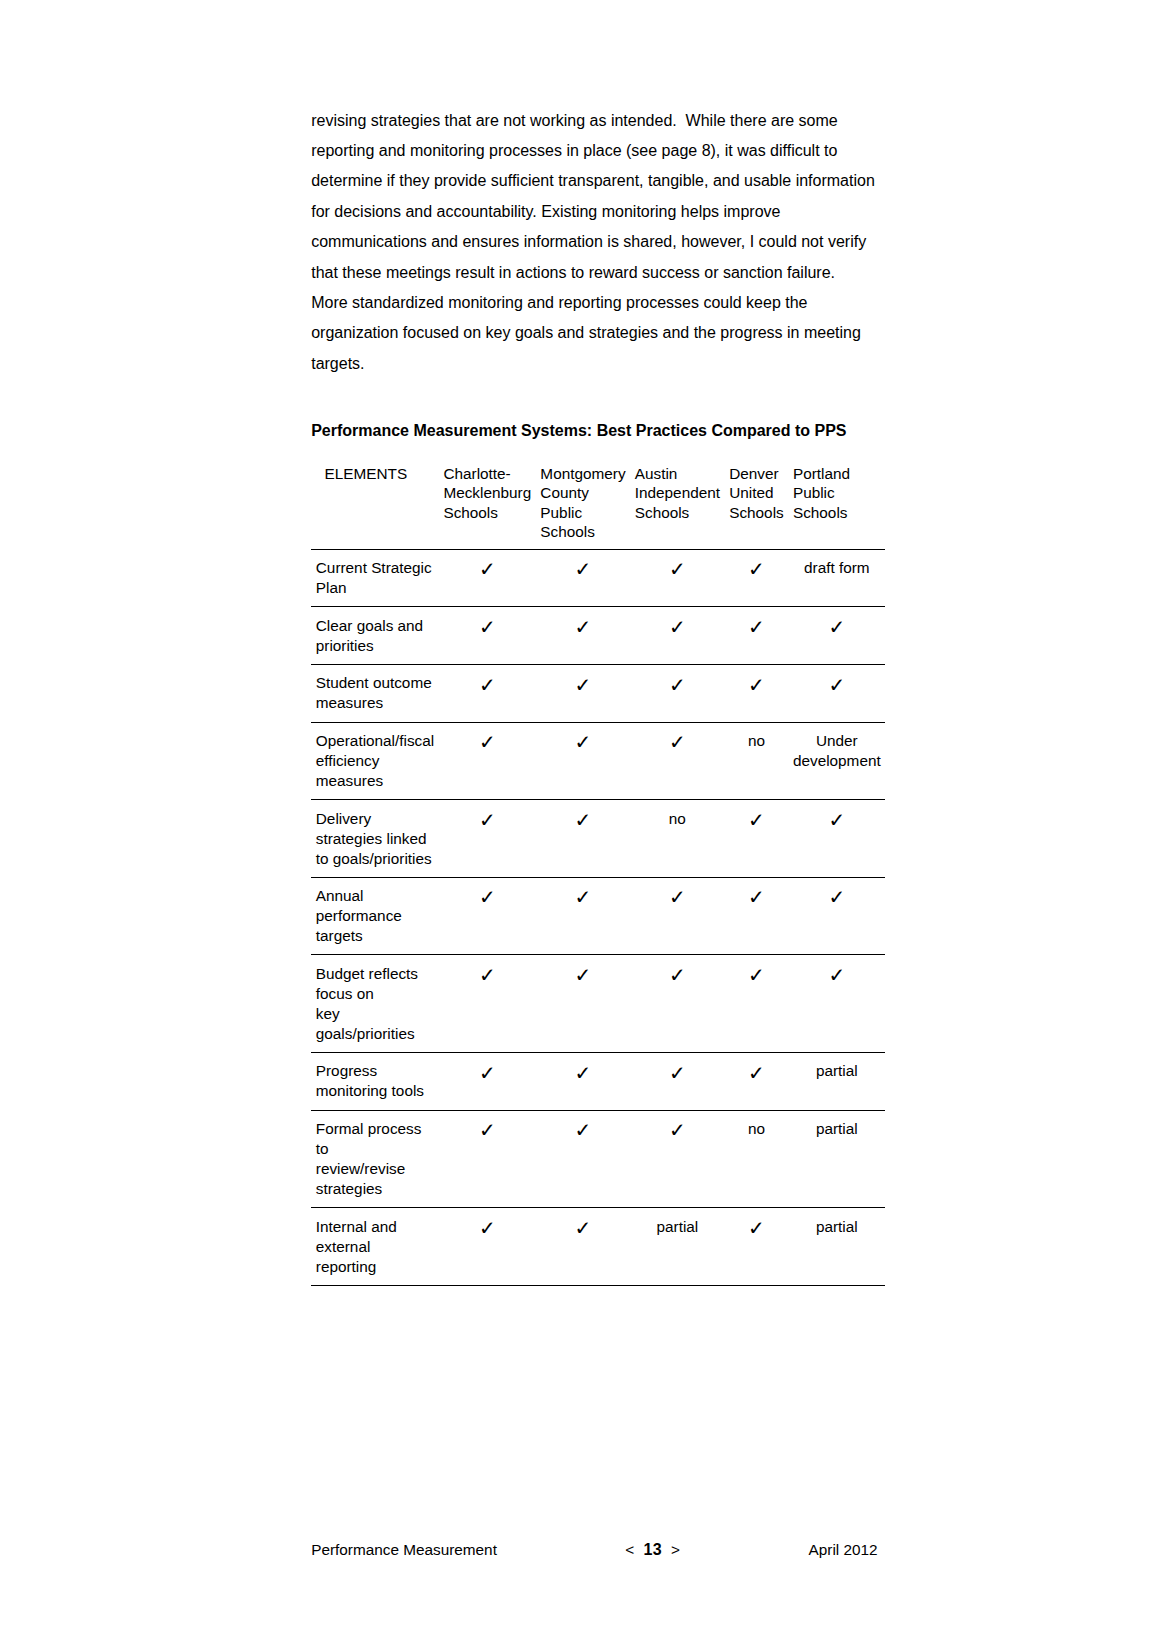revising strategies that are not working as intended. While there are some reporting and monitoring processes in place (see page 8), it was difficult to determine if they provide sufficient transparent, tangible, and usable information for decisions and accountability. Existing monitoring helps improve communications and ensures information is shared, however, I could not verify that these meetings result in actions to reward success or sanction failure. More standardized monitoring and reporting processes could keep the organization focused on key goals and strategies and the progress in meeting targets.
Performance Measurement Systems: Best Practices Compared to PPS
| ELEMENTS | Charlotte- Mecklenburg Schools | Montgomery County Public Schools | Austin Independent Schools | Denver United Schools | Portland Public Schools |
| --- | --- | --- | --- | --- | --- |
| Current Strategic Plan | ✓ | ✓ | ✓ | ✓ | draft form |
| Clear goals and priorities | ✓ | ✓ | ✓ | ✓ | ✓ |
| Student outcome measures | ✓ | ✓ | ✓ | ✓ | ✓ |
| Operational/fiscal efficiency measures | ✓ | ✓ | ✓ | no | Under development |
| Delivery strategies linked to goals/priorities | ✓ | ✓ | no | ✓ | ✓ |
| Annual performance targets | ✓ | ✓ | ✓ | ✓ | ✓ |
| Budget reflects focus on key goals/priorities | ✓ | ✓ | ✓ | ✓ | ✓ |
| Progress monitoring tools | ✓ | ✓ | ✓ | ✓ | partial |
| Formal process to review/revise strategies | ✓ | ✓ | ✓ | no | partial |
| Internal and external reporting | ✓ | ✓ | partial | ✓ | partial |
Performance Measurement
< 13 >
April 2012